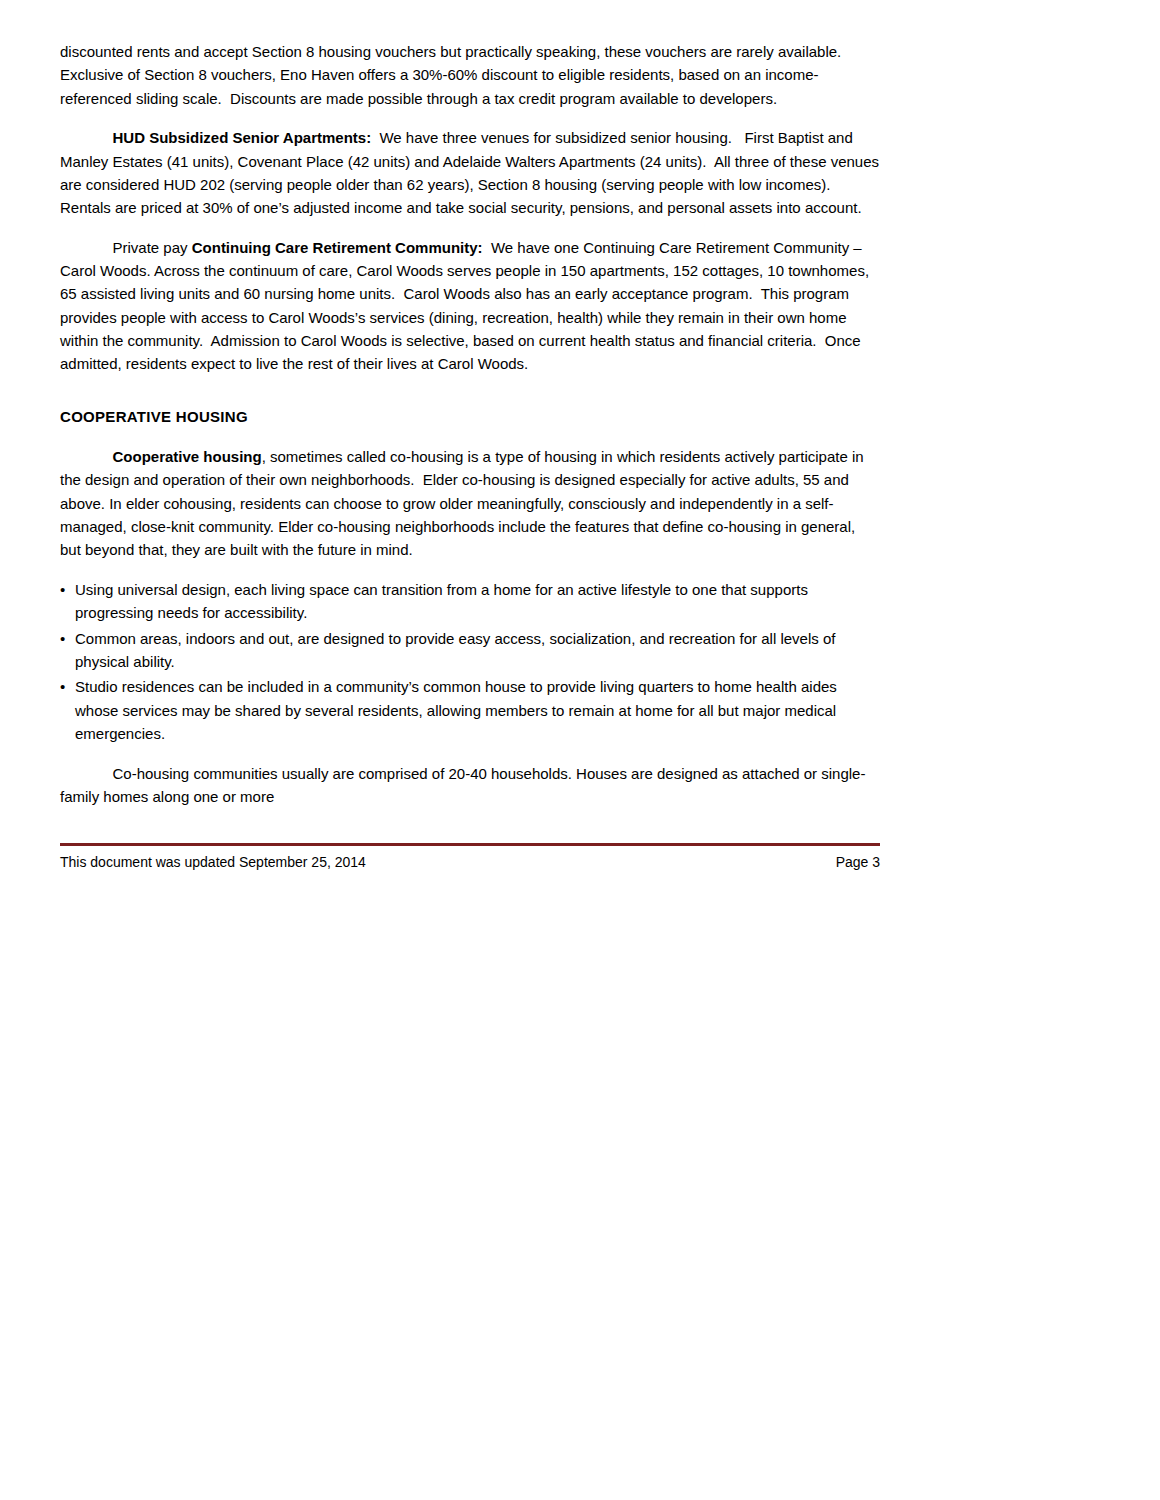discounted rents and accept Section 8 housing vouchers but practically speaking, these vouchers are rarely available. Exclusive of Section 8 vouchers, Eno Haven offers a 30%-60% discount to eligible residents, based on an income-referenced sliding scale. Discounts are made possible through a tax credit program available to developers.
HUD Subsidized Senior Apartments: We have three venues for subsidized senior housing. First Baptist and Manley Estates (41 units), Covenant Place (42 units) and Adelaide Walters Apartments (24 units). All three of these venues are considered HUD 202 (serving people older than 62 years), Section 8 housing (serving people with low incomes). Rentals are priced at 30% of one’s adjusted income and take social security, pensions, and personal assets into account.
Private pay Continuing Care Retirement Community: We have one Continuing Care Retirement Community – Carol Woods. Across the continuum of care, Carol Woods serves people in 150 apartments, 152 cottages, 10 townhomes, 65 assisted living units and 60 nursing home units. Carol Woods also has an early acceptance program. This program provides people with access to Carol Woods’s services (dining, recreation, health) while they remain in their own home within the community. Admission to Carol Woods is selective, based on current health status and financial criteria. Once admitted, residents expect to live the rest of their lives at Carol Woods.
COOPERATIVE HOUSING
Cooperative housing, sometimes called co-housing is a type of housing in which residents actively participate in the design and operation of their own neighborhoods. Elder co-housing is designed especially for active adults, 55 and above. In elder cohousing, residents can choose to grow older meaningfully, consciously and independently in a self-managed, close-knit community. Elder co-housing neighborhoods include the features that define co-housing in general, but beyond that, they are built with the future in mind.
Using universal design, each living space can transition from a home for an active lifestyle to one that supports progressing needs for accessibility.
Common areas, indoors and out, are designed to provide easy access, socialization, and recreation for all levels of physical ability.
Studio residences can be included in a community’s common house to provide living quarters to home health aides whose services may be shared by several residents, allowing members to remain at home for all but major medical emergencies.
Co-housing communities usually are comprised of 20-40 households. Houses are designed as attached or single-family homes along one or more
This document was updated September 25, 2014 Page 3